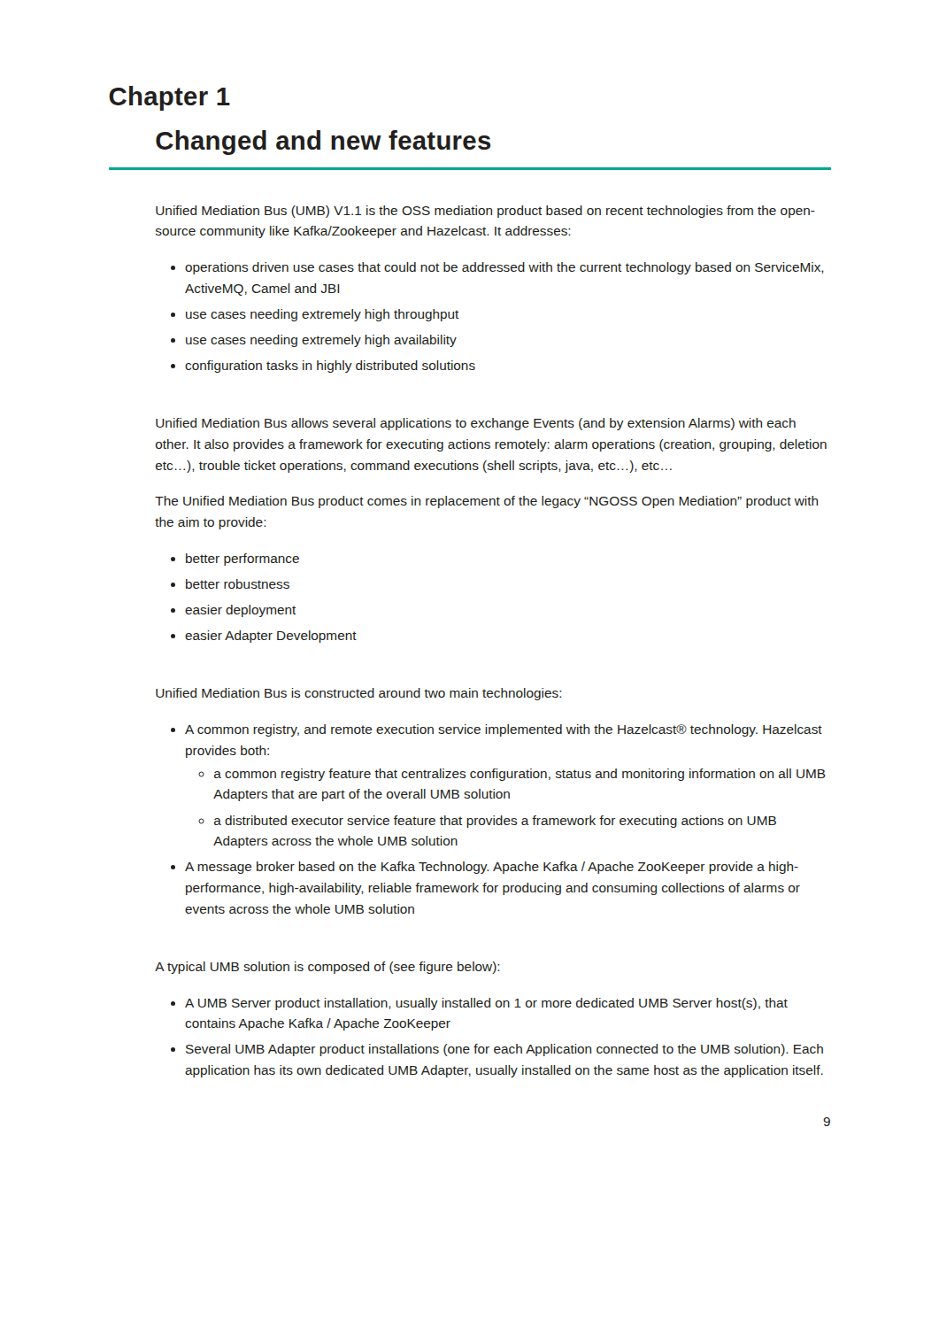Chapter 1
Changed and new features
Unified Mediation Bus (UMB) V1.1 is the OSS mediation product based on recent technologies from the open-source community like Kafka/Zookeeper and Hazelcast. It addresses:
operations driven use cases that could not be addressed with the current technology based on ServiceMix, ActiveMQ, Camel and JBI
use cases needing extremely high throughput
use cases needing extremely high availability
configuration tasks in highly distributed solutions
Unified Mediation Bus allows several applications to exchange Events (and by extension Alarms) with each other. It also provides a framework for executing actions remotely: alarm operations (creation, grouping, deletion etc…), trouble ticket operations, command executions (shell scripts, java, etc…), etc…
The Unified Mediation Bus product comes in replacement of the legacy “NGOSS Open Mediation” product with the aim to provide:
better performance
better robustness
easier deployment
easier Adapter Development
Unified Mediation Bus is constructed around two main technologies:
A common registry, and remote execution service implemented with the Hazelcast® technology. Hazelcast provides both:
a common registry feature that centralizes configuration, status and monitoring information on all UMB Adapters that are part of the overall UMB solution
a distributed executor service feature that provides a framework for executing actions on UMB Adapters across the whole UMB solution
A message broker based on the Kafka Technology. Apache Kafka / Apache ZooKeeper provide a high-performance, high-availability, reliable framework for producing and consuming collections of alarms or events across the whole UMB solution
A typical UMB solution is composed of (see figure below):
A UMB Server product installation, usually installed on 1 or more dedicated UMB Server host(s), that contains Apache Kafka / Apache ZooKeeper
Several UMB Adapter product installations (one for each Application connected to the UMB solution). Each application has its own dedicated UMB Adapter, usually installed on the same host as the application itself.
9